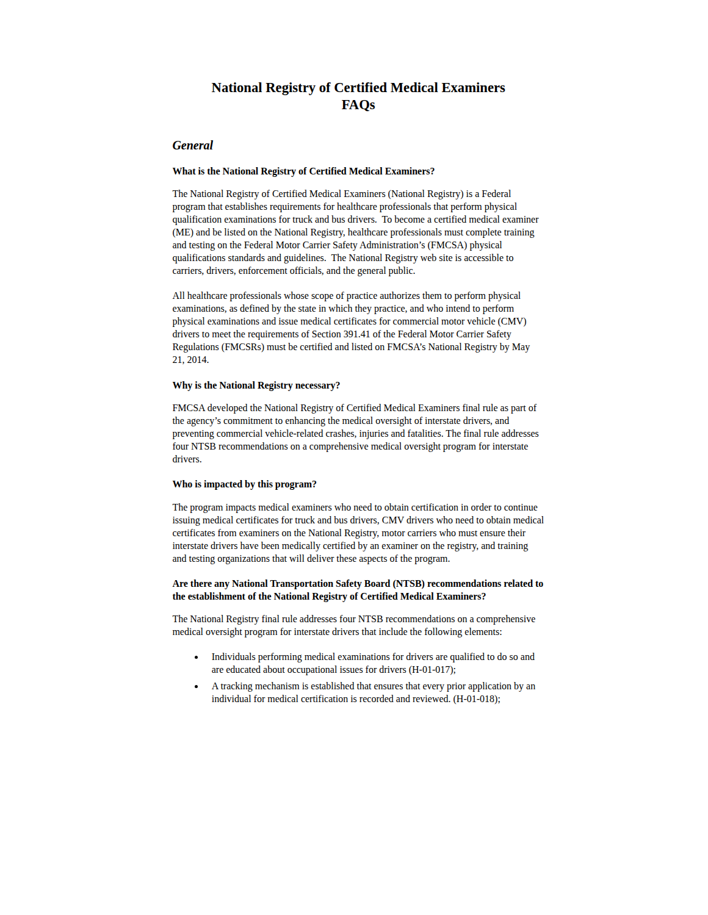National Registry of Certified Medical Examiners
FAQs
General
What is the National Registry of Certified Medical Examiners?
The National Registry of Certified Medical Examiners (National Registry) is a Federal program that establishes requirements for healthcare professionals that perform physical qualification examinations for truck and bus drivers. To become a certified medical examiner (ME) and be listed on the National Registry, healthcare professionals must complete training and testing on the Federal Motor Carrier Safety Administration’s (FMCSA) physical qualifications standards and guidelines. The National Registry web site is accessible to carriers, drivers, enforcement officials, and the general public.
All healthcare professionals whose scope of practice authorizes them to perform physical examinations, as defined by the state in which they practice, and who intend to perform physical examinations and issue medical certificates for commercial motor vehicle (CMV) drivers to meet the requirements of Section 391.41 of the Federal Motor Carrier Safety Regulations (FMCSRs) must be certified and listed on FMCSA’s National Registry by May 21, 2014.
Why is the National Registry necessary?
FMCSA developed the National Registry of Certified Medical Examiners final rule as part of the agency’s commitment to enhancing the medical oversight of interstate drivers, and preventing commercial vehicle-related crashes, injuries and fatalities. The final rule addresses four NTSB recommendations on a comprehensive medical oversight program for interstate drivers.
Who is impacted by this program?
The program impacts medical examiners who need to obtain certification in order to continue issuing medical certificates for truck and bus drivers, CMV drivers who need to obtain medical certificates from examiners on the National Registry, motor carriers who must ensure their interstate drivers have been medically certified by an examiner on the registry, and training and testing organizations that will deliver these aspects of the program.
Are there any National Transportation Safety Board (NTSB) recommendations related to the establishment of the National Registry of Certified Medical Examiners?
The National Registry final rule addresses four NTSB recommendations on a comprehensive medical oversight program for interstate drivers that include the following elements:
Individuals performing medical examinations for drivers are qualified to do so and are educated about occupational issues for drivers (H-01-017);
A tracking mechanism is established that ensures that every prior application by an individual for medical certification is recorded and reviewed. (H-01-018);